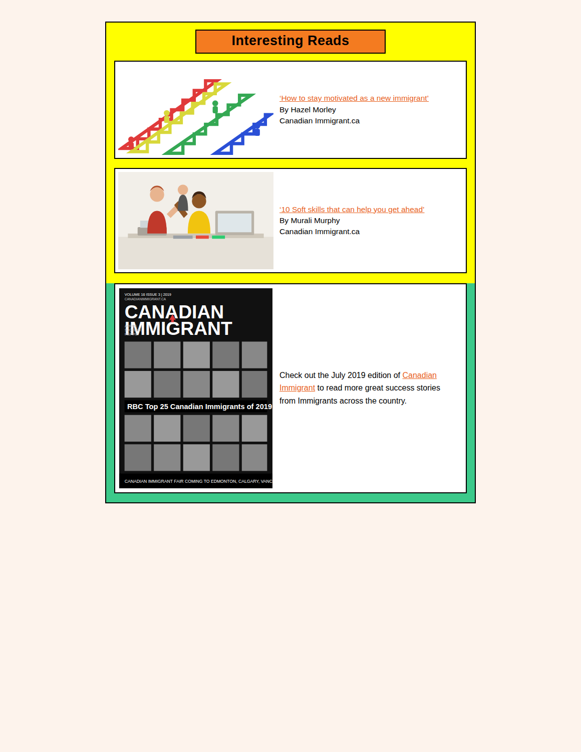Interesting Reads
‘How to stay motivated as a new immigrant’
By Hazel Morley
Canadian Immigrant.ca
‘10 Soft skills that can help you get ahead’
By Murali Murphy
Canadian Immigrant.ca
Check out the July 2019 edition of Canadian Immigrant to read more great success stories from Immigrants across the country.